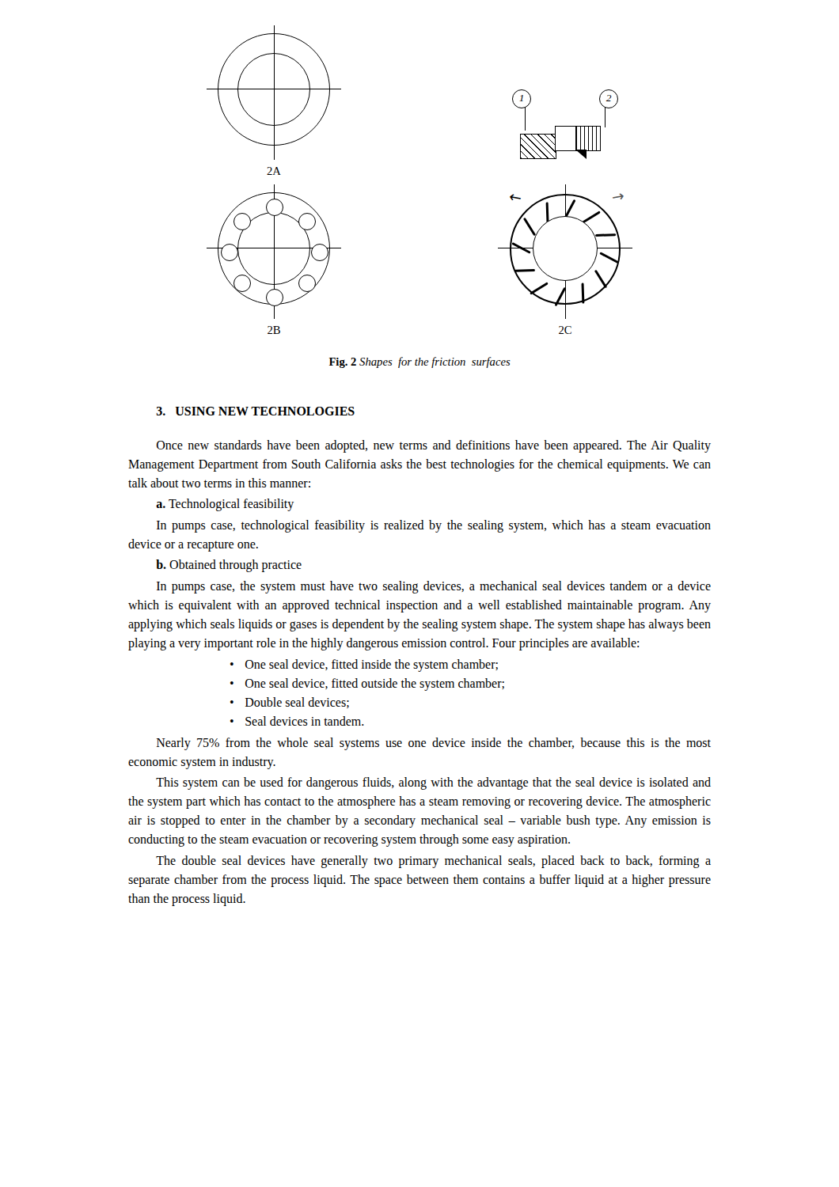2A
1
2
2B
↖
↗
2C
Fig. 2 Shapes for the friction surfaces
3. Using new technologies
Once new standards have been adopted, new terms and definitions have been appeared. The Air Quality Management Department from South California asks the best technologies for the chemical equipments. We can talk about two terms in this manner:
a. Technological feasibility
In pumps case, technological feasibility is realized by the sealing system, which has a steam evacuation device or a recapture one.
b. Obtained through practice
In pumps case, the system must have two sealing devices, a mechanical seal devices tandem or a device which is equivalent with an approved technical inspection and a well established maintainable program. Any applying which seals liquids or gases is dependent by the sealing system shape. The system shape has always been playing a very important role in the highly dangerous emission control. Four principles are available:
One seal device, fitted inside the system chamber;
One seal device, fitted outside the system chamber;
Double seal devices;
Seal devices in tandem.
Nearly 75% from the whole seal systems use one device inside the chamber, because this is the most economic system in industry.
This system can be used for dangerous fluids, along with the advantage that the seal device is isolated and the system part which has contact to the atmosphere has a steam removing or recovering device. The atmospheric air is stopped to enter in the chamber by a secondary mechanical seal – variable bush type. Any emission is conducting to the steam evacuation or recovering system through some easy aspiration.
The double seal devices have generally two primary mechanical seals, placed back to back, forming a separate chamber from the process liquid. The space between them contains a buffer liquid at a higher pressure than the process liquid.